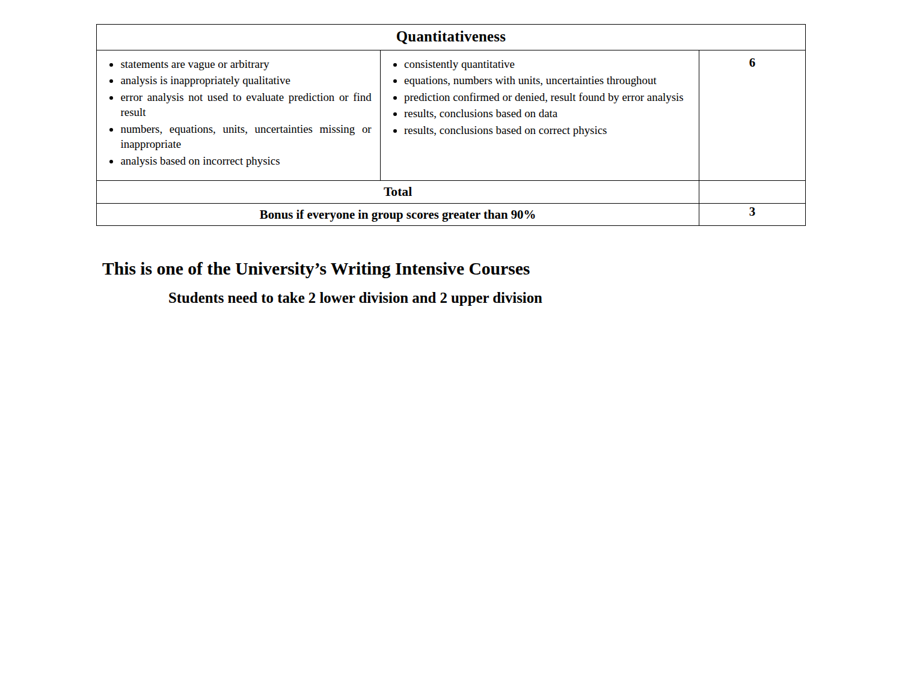| Quantitativeness |
| statements are vague or arbitrary analysis is inappropriately qualitative error analysis not used to evaluate prediction or find result numbers, equations, units, uncertainties missing or inappropriate analysis based on incorrect physics | consistently quantitative equations, numbers with units, uncertainties throughout prediction confirmed or denied, result found by error analysis results, conclusions based on data results, conclusions based on correct physics | 6 |
| Total | |
| Bonus if everyone in group scores greater than 90% | 3 |
This is one of the University’s Writing Intensive Courses
Students need to take 2 lower division and 2 upper division